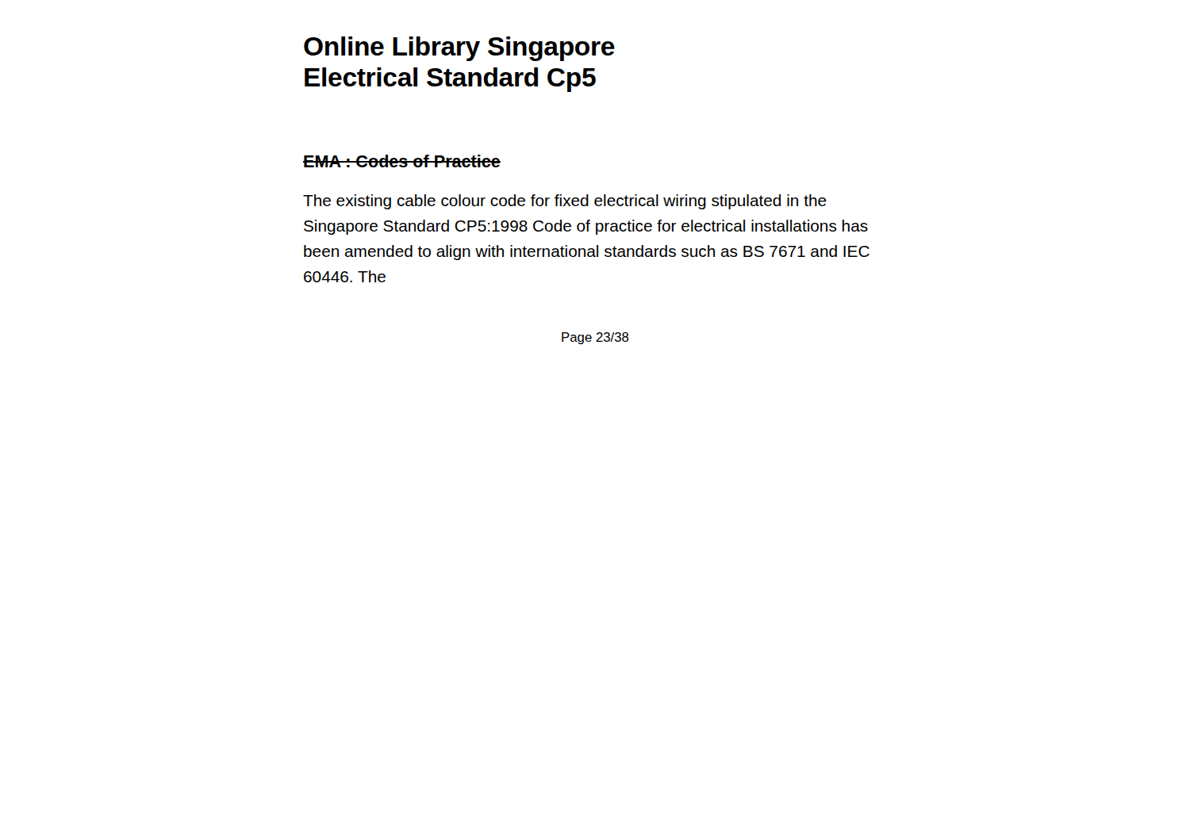Online Library Singapore Electrical Standard Cp5
EMA : Codes of Practice
The existing cable colour code for fixed electrical wiring stipulated in the Singapore Standard CP5:1998 Code of practice for electrical installations has been amended to align with international standards such as BS 7671 and IEC 60446. The
Page 23/38